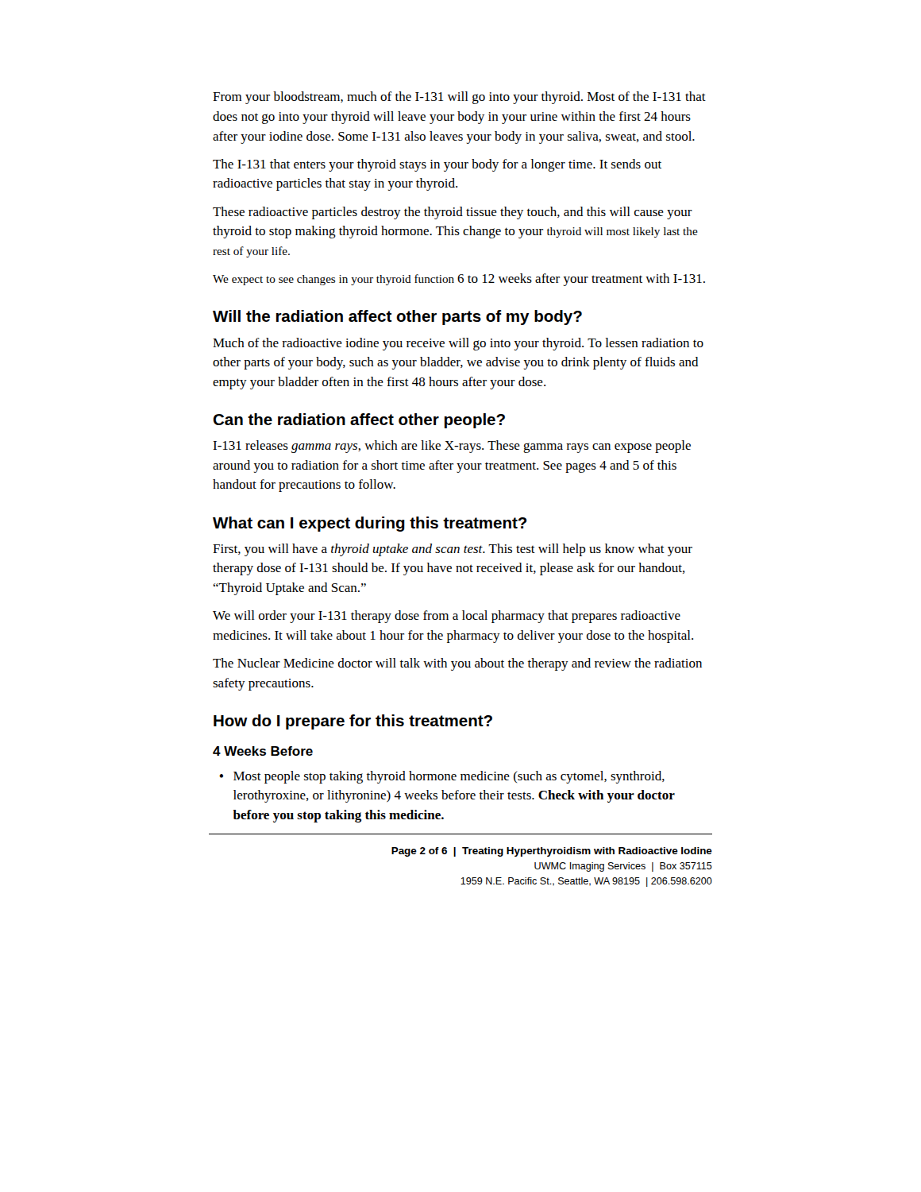From your bloodstream, much of the I-131 will go into your thyroid. Most of the I-131 that does not go into your thyroid will leave your body in your urine within the first 24 hours after your iodine dose. Some I-131 also leaves your body in your saliva, sweat, and stool.
The I-131 that enters your thyroid stays in your body for a longer time. It sends out radioactive particles that stay in your thyroid.
These radioactive particles destroy the thyroid tissue they touch, and this will cause your thyroid to stop making thyroid hormone. This change to your thyroid will most likely last the rest of your life.
We expect to see changes in your thyroid function 6 to 12 weeks after your treatment with I-131.
Will the radiation affect other parts of my body?
Much of the radioactive iodine you receive will go into your thyroid. To lessen radiation to other parts of your body, such as your bladder, we advise you to drink plenty of fluids and empty your bladder often in the first 48 hours after your dose.
Can the radiation affect other people?
I-131 releases gamma rays, which are like X-rays. These gamma rays can expose people around you to radiation for a short time after your treatment. See pages 4 and 5 of this handout for precautions to follow.
What can I expect during this treatment?
First, you will have a thyroid uptake and scan test. This test will help us know what your therapy dose of I-131 should be. If you have not received it, please ask for our handout, “Thyroid Uptake and Scan.”
We will order your I-131 therapy dose from a local pharmacy that prepares radioactive medicines. It will take about 1 hour for the pharmacy to deliver your dose to the hospital.
The Nuclear Medicine doctor will talk with you about the therapy and review the radiation safety precautions.
How do I prepare for this treatment?
4 Weeks Before
Most people stop taking thyroid hormone medicine (such as cytomel, synthroid, lerothyroxine, or lithyronine) 4 weeks before their tests. Check with your doctor before you stop taking this medicine.
Page 2 of 6 | Treating Hyperthyroidism with Radioactive Iodine
UWMC Imaging Services | Box 357115
1959 N.E. Pacific St., Seattle, WA 98195 | 206.598.6200